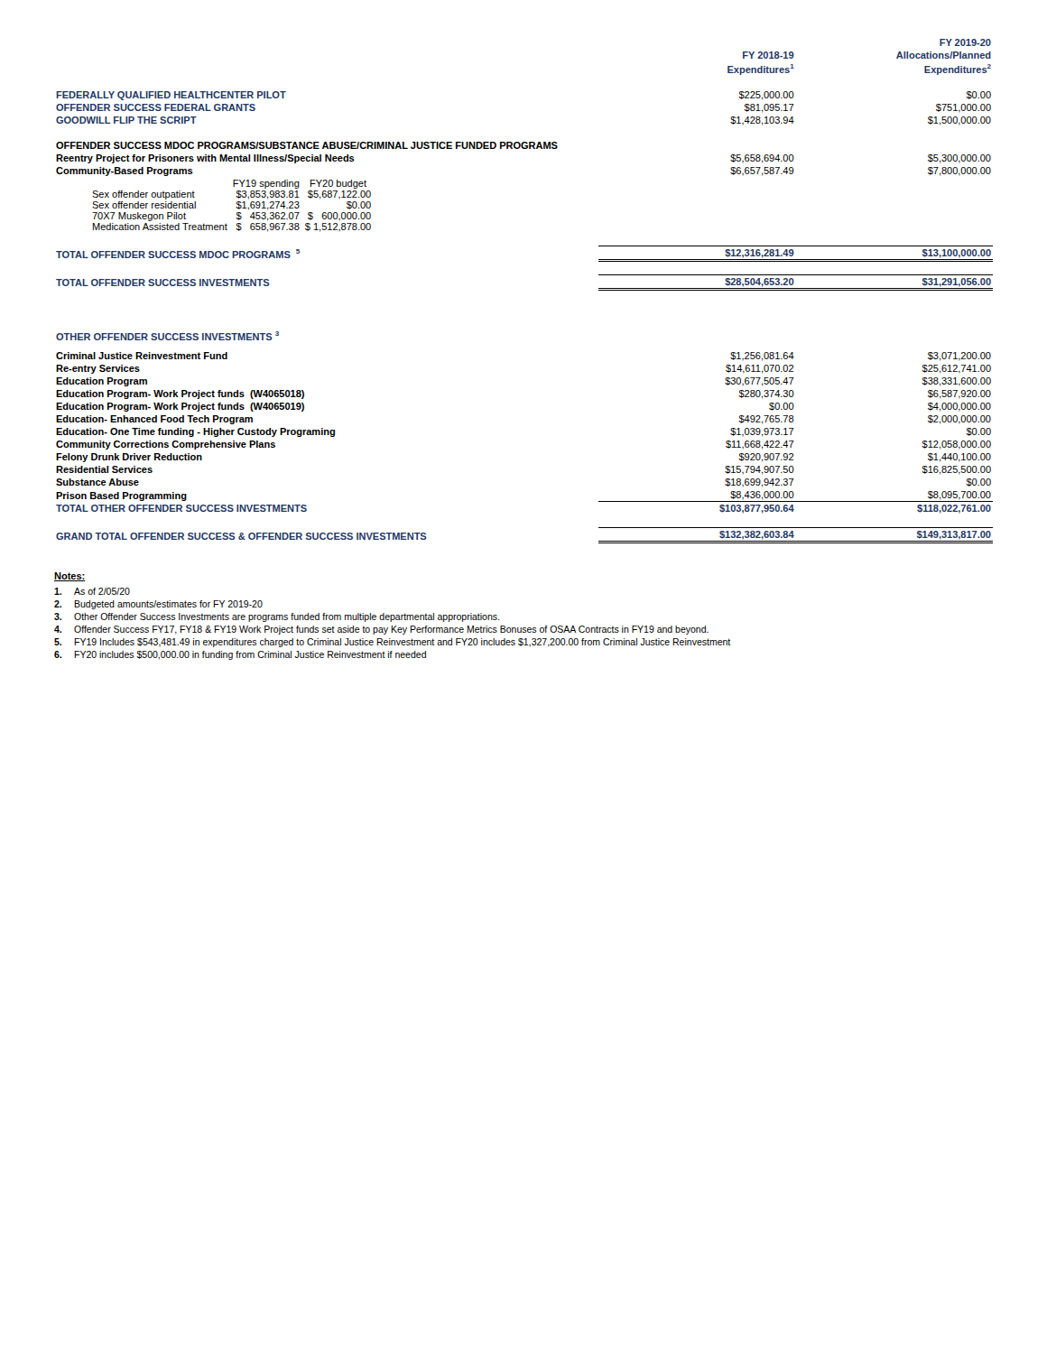| | | FY 2019-20 |
| | FY 2018-19 | Allocations/Planned |
| | Expenditures 1 | Expenditures 2 |
| FEDERALLY QUALIFIED HEALTHCENTER PILOT | $225,000.00 | $0.00 |
| OFFENDER SUCCESS FEDERAL GRANTS | $81,095.17 | $751,000.00 |
| GOODWILL FLIP THE SCRIPT | $1,428,103.94 | $1,500,000.00 |
| OFFENDER SUCCESS MDOC PROGRAMS/SUBSTANCE ABUSE/CRIMINAL JUSTICE FUNDED PROGRAMS |
| Reentry Project for Prisoners with Mental Illness/Special Needs | $5,658,694.00 | $5,300,000.00 |
| Community-Based Programs | $6,657,587.49 | $7,800,000.00 |
| / / FY19 spending / FY20 budget / / Sex offender outpatient / $3,853,983.81 / $5,687,122.00 / / Sex offender residential / $1,691,274.23 / $0.00 / / 70X7 Muskegon Pilot / $ 453,362.07 / $ 600,000.00 / / Medication Assisted Treatment / $ 658,967.38 / $ 1,512,878.00 / |
| TOTAL OFFENDER SUCCESS MDOC PROGRAMS 5 | $12,316,281.49 | $13,100,000.00 |
| TOTAL OFFENDER SUCCESS INVESTMENTS | $28,504,653.20 | $31,291,056.00 |
| OTHER OFFENDER SUCCESS INVESTMENTS 3 | | |
| Criminal Justice Reinvestment Fund | $1,256,081.64 | $3,071,200.00 |
| Re-entry Services | $14,611,070.02 | $25,612,741.00 |
| Education Program | $30,677,505.47 | $38,331,600.00 |
| Education Program- Work Project funds (W4065018) | $280,374.30 | $6,587,920.00 |
| Education Program- Work Project funds (W4065019) | $0.00 | $4,000,000.00 |
| Education- Enhanced Food Tech Program | $492,765.78 | $2,000,000.00 |
| Education- One Time funding - Higher Custody Programing | $1,039,973.17 | $0.00 |
| Community Corrections Comprehensive Plans | $11,668,422.47 | $12,058,000.00 |
| Felony Drunk Driver Reduction | $920,907.92 | $1,440,100.00 |
| Residential Services | $15,794,907.50 | $16,825,500.00 |
| Substance Abuse | $18,699,942.37 | $0.00 |
| Prison Based Programming | $8,436,000.00 | $8,095,700.00 |
| TOTAL OTHER OFFENDER SUCCESS INVESTMENTS | $103,877,950.64 | $118,022,761.00 |
| GRAND TOTAL OFFENDER SUCCESS & OFFENDER SUCCESS INVESTMENTS | $132,382,603.84 | $149,313,817.00 |
Notes:
| 1. | As of 2/05/20 |
| 2. | Budgeted amounts/estimates for FY 2019-20 |
| 3. | Other Offender Success Investments are programs funded from multiple departmental appropriations. |
| 4. | Offender Success FY17, FY18 & FY19 Work Project funds set aside to pay Key Performance Metrics Bonuses of OSAA Contracts in FY19 and beyond. |
| 5. | FY19 Includes $543,481.49 in expenditures charged to Criminal Justice Reinvestment and FY20 includes $1,327,200.00 from Criminal Justice Reinvestment |
| 6. | FY20 includes $500,000.00 in funding from Criminal Justice Reinvestment if needed |